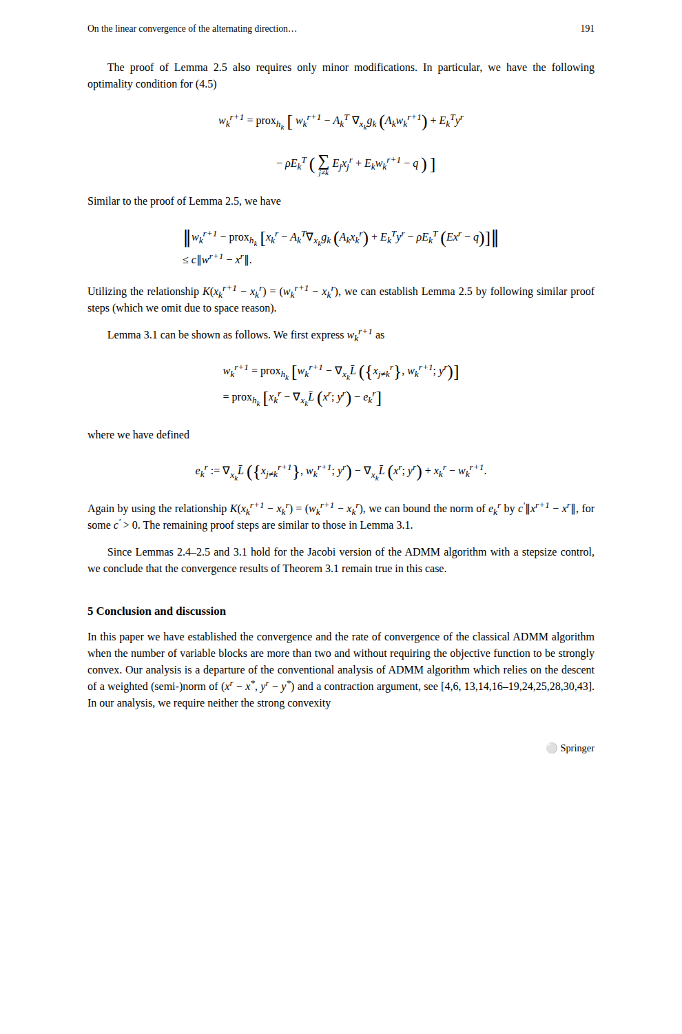On the linear convergence of the alternating direction… 191
The proof of Lemma 2.5 also requires only minor modifications. In particular, we have the following optimality condition for (4.5)
wkr+1 = proxhk [ wkr+1 − AkT ∇xkgk (Akwkr+1) + EkTyr
− ρEkT ( ∑j≠k Ejxjr + Ekwkr+1 − q ) ]
Similar to the proof of Lemma 2.5, we have
∥wkr+1 − proxhk [xkr − AkT∇xkgk (Akxkr) + EkTyr − ρEkT (Exr − q)]∥
≤ c∥wr+1 − xr∥.
Utilizing the relationship K(xkr+1 − xkr) = (wkr+1 − xkr), we can establish Lemma 2.5 by following similar proof steps (which we omit due to space reason).
Lemma 3.1 can be shown as follows. We first express wkr+1 as
wkr+1 = proxhk [wkr+1 − ∇xkL̄ ({xj≠kr}, wkr+1; yr)]
= proxhk [xkr − ∇xkL̄ (xr; yr) − ekr]
where we have defined
ekr := ∇xkL̄ ({xj≠kr+1}, wkr+1; yr) − ∇xkL̄ (xr; yr) + xkr − wkr+1.
Again by using the relationship K(xkr+1 − xkr) = (wkr+1 − xkr), we can bound the norm of ekr by c′∥xr+1 − xr∥, for some c′ > 0. The remaining proof steps are similar to those in Lemma 3.1.
Since Lemmas 2.4–2.5 and 3.1 hold for the Jacobi version of the ADMM algorithm with a stepsize control, we conclude that the convergence results of Theorem 3.1 remain true in this case.
5 Conclusion and discussion
In this paper we have established the convergence and the rate of convergence of the classical ADMM algorithm when the number of variable blocks are more than two and without requiring the objective function to be strongly convex. Our analysis is a departure of the conventional analysis of ADMM algorithm which relies on the descent of a weighted (semi-)norm of (xr − x*, yr − y*) and a contraction argument, see [4,6, 13,14,16–19,24,25,28,30,43]. In our analysis, we require neither the strong convexity
⚪ Springer